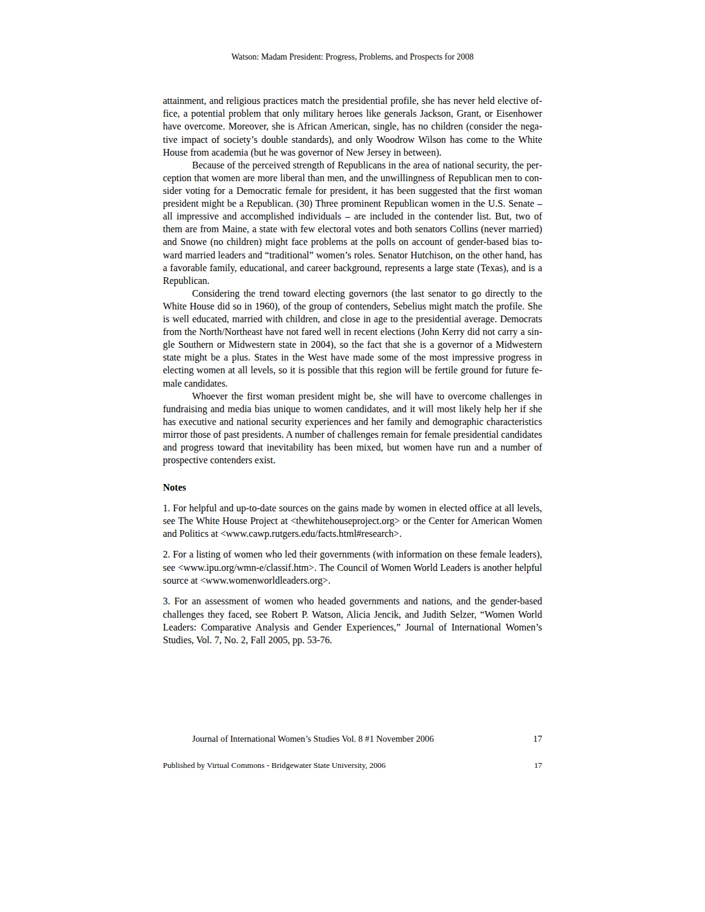Watson: Madam President: Progress, Problems, and Prospects for 2008
attainment, and religious practices match the presidential profile, she has never held elective office, a potential problem that only military heroes like generals Jackson, Grant, or Eisenhower have overcome. Moreover, she is African American, single, has no children (consider the negative impact of society’s double standards), and only Woodrow Wilson has come to the White House from academia (but he was governor of New Jersey in between).
Because of the perceived strength of Republicans in the area of national security, the perception that women are more liberal than men, and the unwillingness of Republican men to consider voting for a Democratic female for president, it has been suggested that the first woman president might be a Republican. (30) Three prominent Republican women in the U.S. Senate – all impressive and accomplished individuals – are included in the contender list. But, two of them are from Maine, a state with few electoral votes and both senators Collins (never married) and Snowe (no children) might face problems at the polls on account of gender-based bias toward married leaders and “traditional” women’s roles. Senator Hutchison, on the other hand, has a favorable family, educational, and career background, represents a large state (Texas), and is a Republican.
Considering the trend toward electing governors (the last senator to go directly to the White House did so in 1960), of the group of contenders, Sebelius might match the profile. She is well educated, married with children, and close in age to the presidential average. Democrats from the North/Northeast have not fared well in recent elections (John Kerry did not carry a single Southern or Midwestern state in 2004), so the fact that she is a governor of a Midwestern state might be a plus. States in the West have made some of the most impressive progress in electing women at all levels, so it is possible that this region will be fertile ground for future female candidates.
Whoever the first woman president might be, she will have to overcome challenges in fundraising and media bias unique to women candidates, and it will most likely help her if she has executive and national security experiences and her family and demographic characteristics mirror those of past presidents. A number of challenges remain for female presidential candidates and progress toward that inevitability has been mixed, but women have run and a number of prospective contenders exist.
Notes
1. For helpful and up-to-date sources on the gains made by women in elected office at all levels, see The White House Project at <thewhitehouseproject.org> or the Center for American Women and Politics at <www.cawp.rutgers.edu/facts.html#research>.
2. For a listing of women who led their governments (with information on these female leaders), see <www.ipu.org/wmn-e/classif.htm>. The Council of Women World Leaders is another helpful source at <www.womenworldleaders.org>.
3. For an assessment of women who headed governments and nations, and the gender-based challenges they faced, see Robert P. Watson, Alicia Jencik, and Judith Selzer, “Women World Leaders: Comparative Analysis and Gender Experiences,” Journal of International Women’s Studies, Vol. 7, No. 2, Fall 2005, pp. 53-76.
Journal of International Women’s Studies Vol. 8 #1 November 2006 17
Published by Virtual Commons - Bridgewater State University, 2006 17